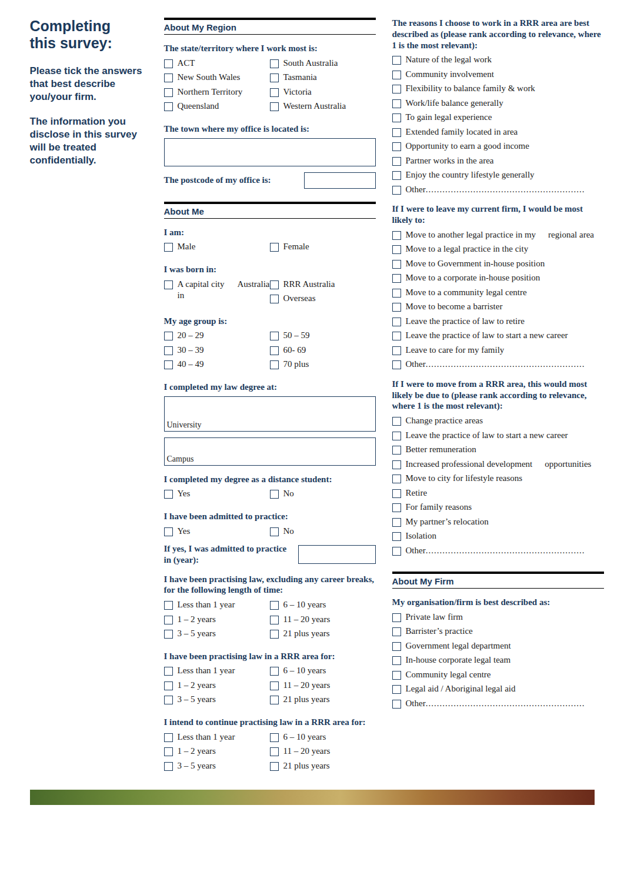Completing
this survey:
Please tick the answers that best describe you/your firm.
The information you disclose in this survey will be treated confidentially.
About My Region
The state/territory where I work most is:
ACT
New South Wales
Northern Territory
Queensland
South Australia
Tasmania
Victoria
Western Australia
The town where my office is located is:
The postcode of my office is:
About Me
I am:
Male
Female
I was born in:
A capital city in
Australia
RRR Australia
Overseas
My age group is:
20 – 29
30 – 39
40 – 49
50 – 59
60- 69
70 plus
I completed my law degree at:
University
Campus
I completed my degree as a distance student:
Yes
No
I have been admitted to practice:
Yes
No
If yes, I was admitted to practice in (year):
I have been practising law, excluding any career breaks, for the following length of time:
Less than 1 year
1 – 2 years
3 – 5 years
6 – 10 years
11 – 20 years
21 plus years
I have been practising law in a RRR area for:
Less than 1 year
1 – 2 years
3 – 5 years
6 – 10 years
11 – 20 years
21 plus years
I intend to continue practising law in a RRR area for:
Less than 1 year
1 – 2 years
3 – 5 years
6 – 10 years
11 – 20 years
21 plus years
The reasons I choose to work in a RRR area are best described as (please rank according to relevance, where 1 is the most relevant):
Nature of the legal work
Community involvement
Flexibility to balance family & work
Work/life balance generally
To gain legal experience
Extended family located in area
Opportunity to earn a good income
Partner works in the area
Enjoy the country lifestyle generally
Other.........................................................
If I were to leave my current firm, I would be most likely to:
Move to another legal practice in my
regional area
Move to a legal practice in the city
Move to Government in-house position
Move to a corporate in-house position
Move to a community legal centre
Move to become a barrister
Leave the practice of law to retire
Leave the practice of law to start a new career
Leave to care for my family
Other.........................................................
If I were to move from a RRR area, this would most likely be due to (please rank according to relevance, where 1 is the most relevant):
Change practice areas
Leave the practice of law to start a new career
Better remuneration
Increased professional development
opportunities
Move to city for lifestyle reasons
Retire
For family reasons
My partner’s relocation
Isolation
Other.........................................................
About My Firm
My organisation/firm is best described as:
Private law firm
Barrister’s practice
Government legal department
In-house corporate legal team
Community legal centre
Legal aid / Aboriginal legal aid
Other.........................................................